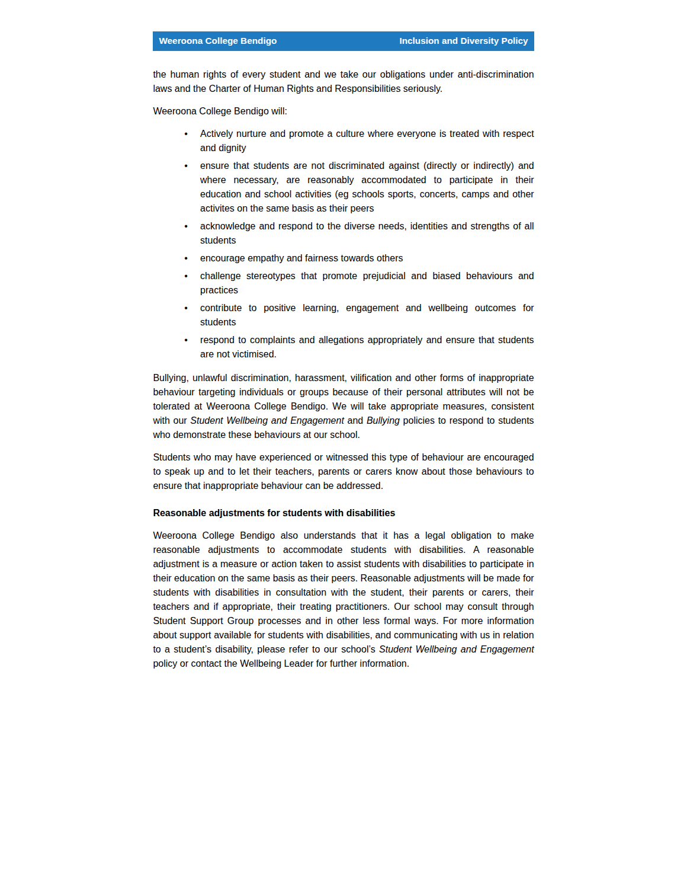Weeroona College Bendigo Inclusion and Diversity Policy
the human rights of every student and we take our obligations under anti-discrimination laws and the Charter of Human Rights and Responsibilities seriously.
Weeroona College Bendigo will:
Actively nurture and promote a culture where everyone is treated with respect and dignity
ensure that students are not discriminated against (directly or indirectly) and where necessary, are reasonably accommodated to participate in their education and school activities (eg schools sports, concerts, camps and other activites on the same basis as their peers
acknowledge and respond to the diverse needs, identities and strengths of all students
encourage empathy and fairness towards others
challenge stereotypes that promote prejudicial and biased behaviours and practices
contribute to positive learning, engagement and wellbeing outcomes for students
respond to complaints and allegations appropriately and ensure that students are not victimised.
Bullying, unlawful discrimination, harassment, vilification and other forms of inappropriate behaviour targeting individuals or groups because of their personal attributes will not be tolerated at Weeroona College Bendigo. We will take appropriate measures, consistent with our Student Wellbeing and Engagement and Bullying policies to respond to students who demonstrate these behaviours at our school.
Students who may have experienced or witnessed this type of behaviour are encouraged to speak up and to let their teachers, parents or carers know about those behaviours to ensure that inappropriate behaviour can be addressed.
Reasonable adjustments for students with disabilities
Weeroona College Bendigo also understands that it has a legal obligation to make reasonable adjustments to accommodate students with disabilities. A reasonable adjustment is a measure or action taken to assist students with disabilities to participate in their education on the same basis as their peers. Reasonable adjustments will be made for students with disabilities in consultation with the student, their parents or carers, their teachers and if appropriate, their treating practitioners. Our school may consult through Student Support Group processes and in other less formal ways. For more information about support available for students with disabilities, and communicating with us in relation to a student’s disability, please refer to our school’s Student Wellbeing and Engagement policy or contact the Wellbeing Leader for further information.